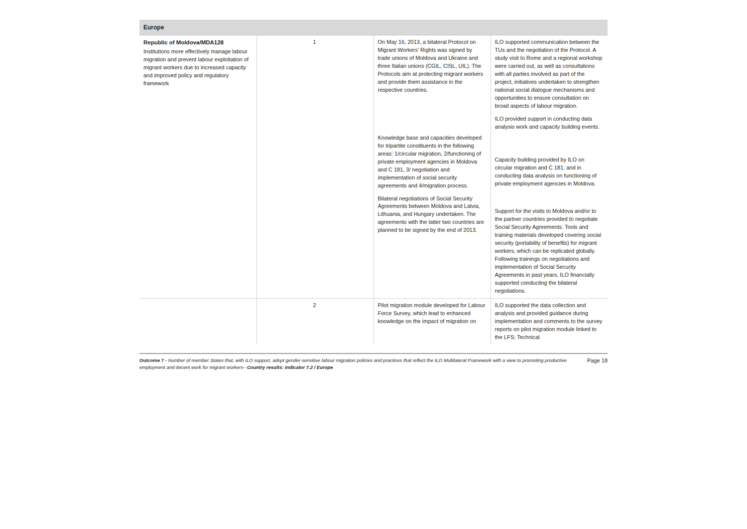| Europe |
| Republic of Moldova/MDA128 Institutions more effectively manage labour migration and prevent labour exploitation of migrant workers due to increased capacity and improved policy and regulatory framework | 1 | On May 16, 2013, a bilateral Protocol on Migrant Workers’ Rights was signed by trade unions of Moldova and Ukraine and three Italian unions (CGIL, CISL, UIL). The Protocols aim at protecting migrant workers and provide them assistance in the respective countries. Knowledge base and capacities developed for tripartite constituents in the following areas: 1/circular migration, 2/functioning of private employment agencies in Moldova and C 181, 3/ negotiation and implementation of social security agreements and 4/migration process. Bilateral negotiations of Social Security Agreements between Moldova and Latvia, Lithuania, and Hungary undertaken. The agreements with the latter two countries are planned to be signed by the end of 2013. | ILO supported communication between the TUs and the negotiation of the Protocol. A study visit to Rome and a regional workshop were carried out, as well as consultations with all parties involved as part of the project, initiatives undertaken to strengthen national social dialogue mechanisms and opportunities to ensure consultation on broad aspects of labour migration. ILO provided support in conducting data analysis work and capacity building events. Capacity building provided by ILO on circular migration and C 181, and in conducting data analysis on functioning of private employment agencies in Moldova. Support for the visits to Moldova and/or to the partner countries provided to negotiate Social Security Agreements. Tools and training materials developed covering social security (portability of benefits) for migrant workers, which can be replicated globally. Following trainings on negotiations and implementation of Social Security Agreements in past years, ILO financially supported conducting the bilateral negotiations. |
| | 2 | Pilot migration module developed for Labour Force Survey, which lead to enhanced knowledge on the impact of migration on | ILO supported the data collection and analysis and provided guidance during implementation and comments to the survey reports on pilot migration module linked to the LFS; Technical |
Page 18 Outcome 7 - Number of member States that, with ILO support, adopt gender-sensitive labour migration policies and practices that reflect the ILO Multilateral Framework with a view to promoting productive employment and decent work for migrant workers– Country results: indicator 7.2 / Europe